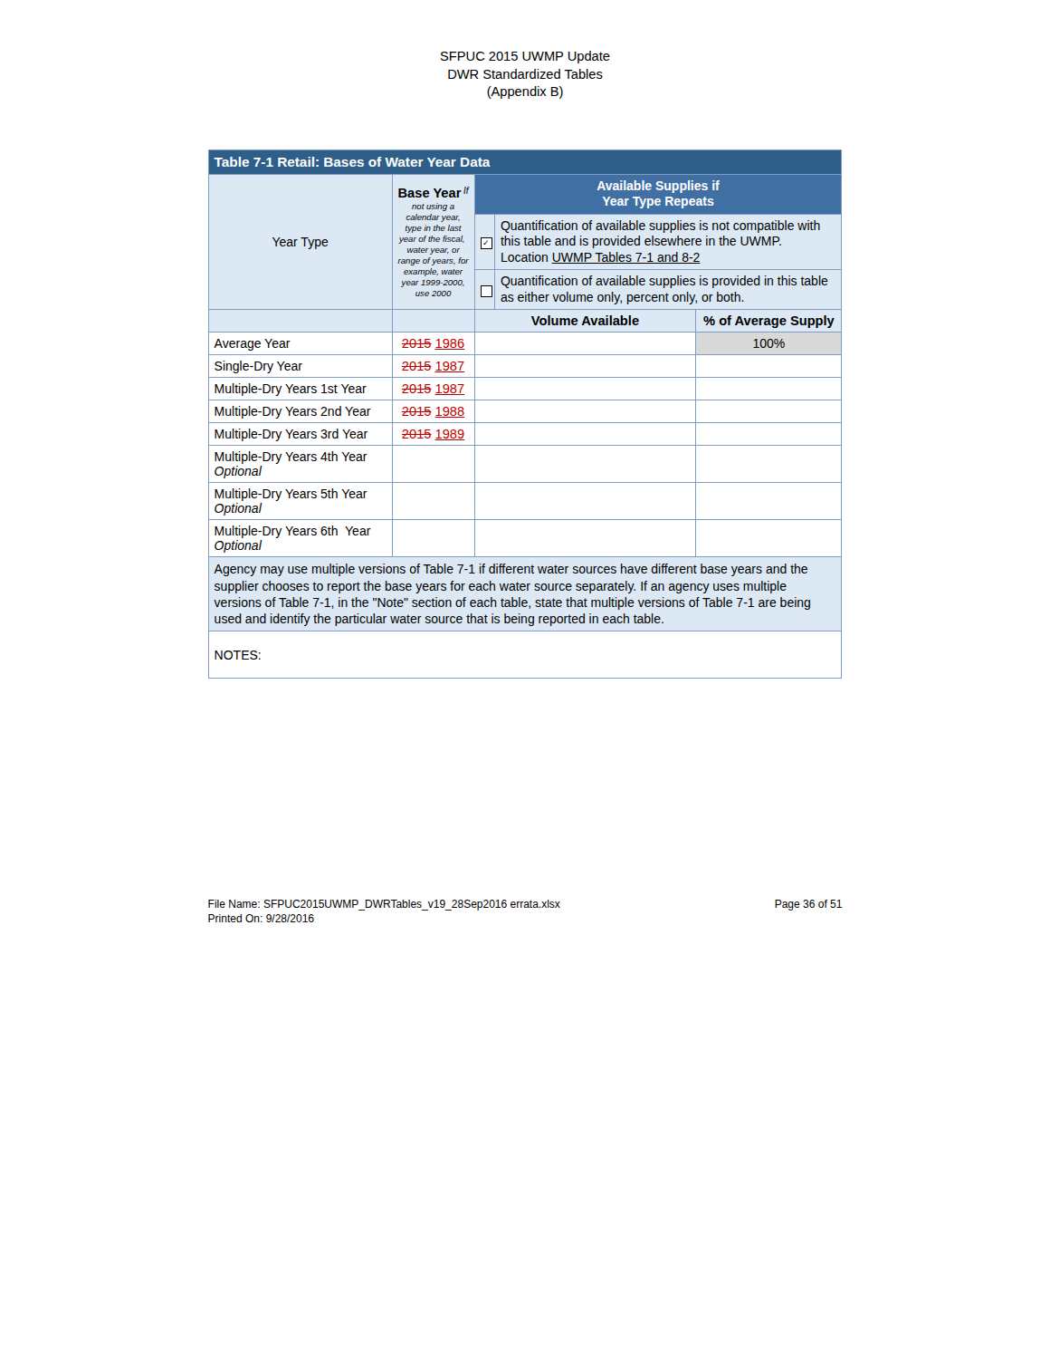SFPUC 2015 UWMP Update
DWR Standardized Tables
(Appendix B)
| Table 7-1 Retail: Bases of Water Year Data |
| Year Type | Base Year If not using a calendar year, type in the last year of the fiscal, water year, or range of years, for example, water year 1999-2000, use 2000 | Available Supplies if Year Type Repeats |
| ✓ | Quantification of available supplies is not compatible with this table and is provided elsewhere in the UWMP. Location UWMP Tables 7-1 and 8-2 |
| | Quantification of available supplies is provided in this table as either volume only, percent only, or both. |
| | | Volume Available | % of Average Supply |
| Average Year | 2015 1986 | | 100% |
| Single-Dry Year | 2015 1987 | | |
| Multiple-Dry Years 1st Year | 2015 1987 | | |
| Multiple-Dry Years 2nd Year | 2015 1988 | | |
| Multiple-Dry Years 3rd Year | 2015 1989 | | |
| Multiple-Dry Years 4th Year Optional | | | |
| Multiple-Dry Years 5th Year Optional | | | |
| Multiple-Dry Years 6th Year Optional | | | |
| Agency may use multiple versions of Table 7-1 if different water sources have different base years and the supplier chooses to report the base years for each water source separately. If an agency uses multiple versions of Table 7-1, in the "Note" section of each table, state that multiple versions of Table 7-1 are being used and identify the particular water source that is being reported in each table. |
| NOTES: |
File Name: SFPUC2015UWMP_DWRTables_v19_28Sep2016 errata.xlsx
Printed On: 9/28/2016
Page 36 of 51